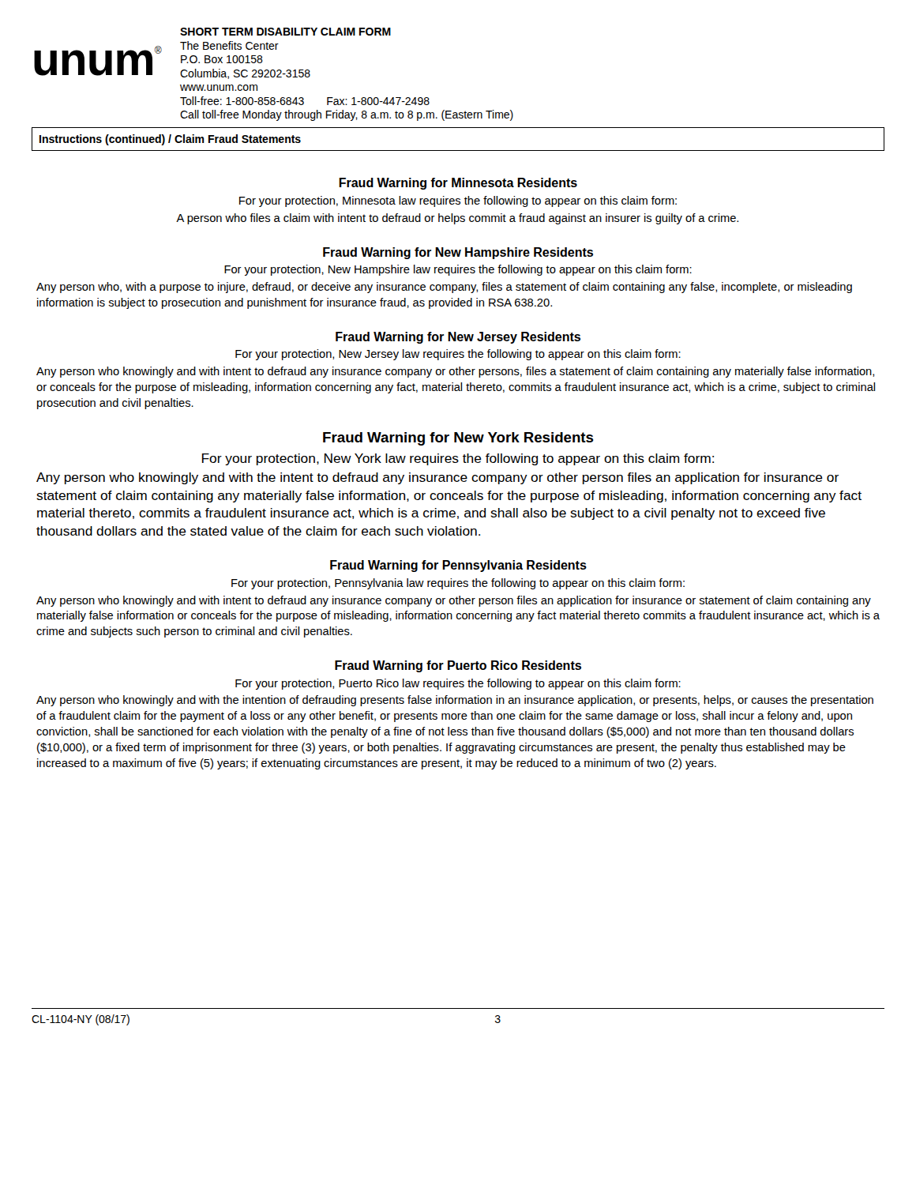unum®
SHORT TERM DISABILITY CLAIM FORM
The Benefits Center
P.O. Box 100158
Columbia, SC 29202-3158
www.unum.com
Toll-free: 1-800-858-6843 Fax: 1-800-447-2498
Call toll-free Monday through Friday, 8 a.m. to 8 p.m. (Eastern Time)
Instructions (continued) / Claim Fraud Statements
Fraud Warning for Minnesota Residents
For your protection, Minnesota law requires the following to appear on this claim form:
A person who files a claim with intent to defraud or helps commit a fraud against an insurer is guilty of a crime.
Fraud Warning for New Hampshire Residents
For your protection, New Hampshire law requires the following to appear on this claim form:
Any person who, with a purpose to injure, defraud, or deceive any insurance company, files a statement of claim containing any false, incomplete, or misleading information is subject to prosecution and punishment for insurance fraud, as provided in RSA 638.20.
Fraud Warning for New Jersey Residents
For your protection, New Jersey law requires the following to appear on this claim form:
Any person who knowingly and with intent to defraud any insurance company or other persons, files a statement of claim containing any materially false information, or conceals for the purpose of misleading, information concerning any fact, material thereto, commits a fraudulent insurance act, which is a crime, subject to criminal prosecution and civil penalties.
Fraud Warning for New York Residents
For your protection, New York law requires the following to appear on this claim form:
Any person who knowingly and with the intent to defraud any insurance company or other person files an application for insurance or statement of claim containing any materially false information, or conceals for the purpose of misleading, information concerning any fact material thereto, commits a fraudulent insurance act, which is a crime, and shall also be subject to a civil penalty not to exceed five thousand dollars and the stated value of the claim for each such violation.
Fraud Warning for Pennsylvania Residents
For your protection, Pennsylvania law requires the following to appear on this claim form:
Any person who knowingly and with intent to defraud any insurance company or other person files an application for insurance or statement of claim containing any materially false information or conceals for the purpose of misleading, information concerning any fact material thereto commits a fraudulent insurance act, which is a crime and subjects such person to criminal and civil penalties.
Fraud Warning for Puerto Rico Residents
For your protection, Puerto Rico law requires the following to appear on this claim form:
Any person who knowingly and with the intention of defrauding presents false information in an insurance application, or presents, helps, or causes the presentation of a fraudulent claim for the payment of a loss or any other benefit, or presents more than one claim for the same damage or loss, shall incur a felony and, upon conviction, shall be sanctioned for each violation with the penalty of a fine of not less than five thousand dollars ($5,000) and not more than ten thousand dollars ($10,000), or a fixed term of imprisonment for three (3) years, or both penalties. If aggravating circumstances are present, the penalty thus established may be increased to a maximum of five (5) years; if extenuating circumstances are present, it may be reduced to a minimum of two (2) years.
CL-1104-NY (08/17)
3